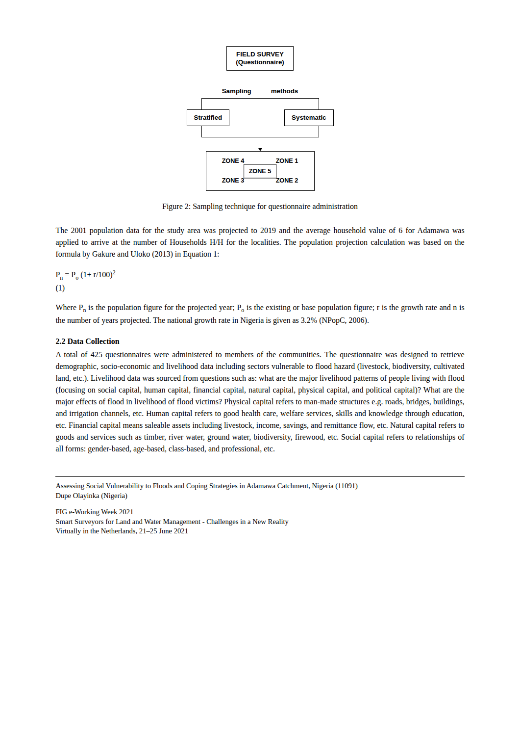FIELD SURVEY
(Questionnaire)
Sampling methods
Stratified
Systematic
ZONE 4
ZONE 1
ZONE 3
ZONE 2
ZONE 5
Figure 2: Sampling technique for questionnaire administration
The 2001 population data for the study area was projected to 2019 and the average household value of 6 for Adamawa was applied to arrive at the number of Households H/H for the localities. The population projection calculation was based on the formula by Gakure and Uloko (2013) in Equation 1:
Pn = Po (1+ r/100)2
(1)
Where Pn is the population figure for the projected year; Po is the existing or base population figure; r is the growth rate and n is the number of years projected. The national growth rate in Nigeria is given as 3.2% (NPopC, 2006).
2.2 Data Collection
A total of 425 questionnaires were administered to members of the communities. The questionnaire was designed to retrieve demographic, socio-economic and livelihood data including sectors vulnerable to flood hazard (livestock, biodiversity, cultivated land, etc.). Livelihood data was sourced from questions such as: what are the major livelihood patterns of people living with flood (focusing on social capital, human capital, financial capital, natural capital, physical capital, and political capital)? What are the major effects of flood in livelihood of flood victims? Physical capital refers to man-made structures e.g. roads, bridges, buildings, and irrigation channels, etc. Human capital refers to good health care, welfare services, skills and knowledge through education, etc. Financial capital means saleable assets including livestock, income, savings, and remittance flow, etc. Natural capital refers to goods and services such as timber, river water, ground water, biodiversity, firewood, etc. Social capital refers to relationships of all forms: gender-based, age-based, class-based, and professional, etc.
Assessing Social Vulnerability to Floods and Coping Strategies in Adamawa Catchment, Nigeria (11091)
Dupe Olayinka (Nigeria)
FIG e-Working Week 2021
Smart Surveyors for Land and Water Management - Challenges in a New Reality
Virtually in the Netherlands, 21–25 June 2021